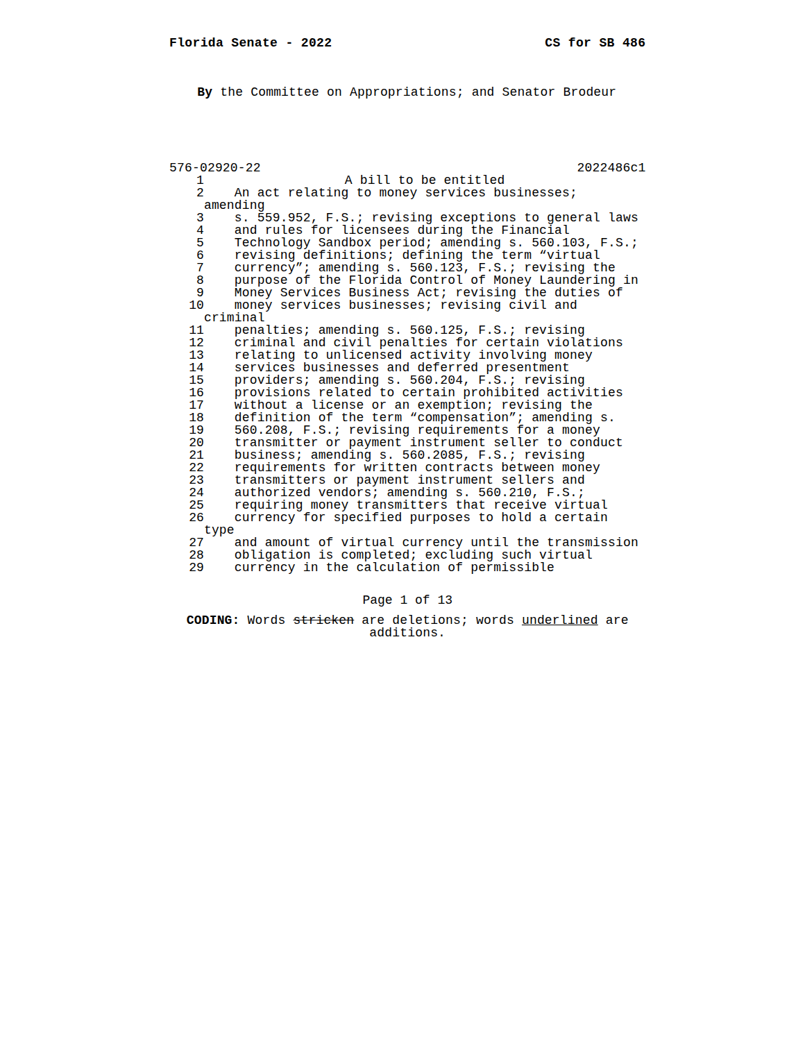Florida Senate - 2022
CS for SB 486
By the Committee on Appropriations; and Senator Brodeur
576-02920-22
2022486c1
| 1 | A bill to be entitled |
| 2 | An act relating to money services businesses; amending |
| 3 | s. 559.952, F.S.; revising exceptions to general laws |
| 4 | and rules for licensees during the Financial |
| 5 | Technology Sandbox period; amending s. 560.103, F.S.; |
| 6 | revising definitions; defining the term “virtual |
| 7 | currency”; amending s. 560.123, F.S.; revising the |
| 8 | purpose of the Florida Control of Money Laundering in |
| 9 | Money Services Business Act; revising the duties of |
| 10 | money services businesses; revising civil and criminal |
| 11 | penalties; amending s. 560.125, F.S.; revising |
| 12 | criminal and civil penalties for certain violations |
| 13 | relating to unlicensed activity involving money |
| 14 | services businesses and deferred presentment |
| 15 | providers; amending s. 560.204, F.S.; revising |
| 16 | provisions related to certain prohibited activities |
| 17 | without a license or an exemption; revising the |
| 18 | definition of the term “compensation”; amending s. |
| 19 | 560.208, F.S.; revising requirements for a money |
| 20 | transmitter or payment instrument seller to conduct |
| 21 | business; amending s. 560.2085, F.S.; revising |
| 22 | requirements for written contracts between money |
| 23 | transmitters or payment instrument sellers and |
| 24 | authorized vendors; amending s. 560.210, F.S.; |
| 25 | requiring money transmitters that receive virtual |
| 26 | currency for specified purposes to hold a certain type |
| 27 | and amount of virtual currency until the transmission |
| 28 | obligation is completed; excluding such virtual |
| 29 | currency in the calculation of permissible |
Page 1 of 13
CODING: Words stricken are deletions; words underlined are additions.